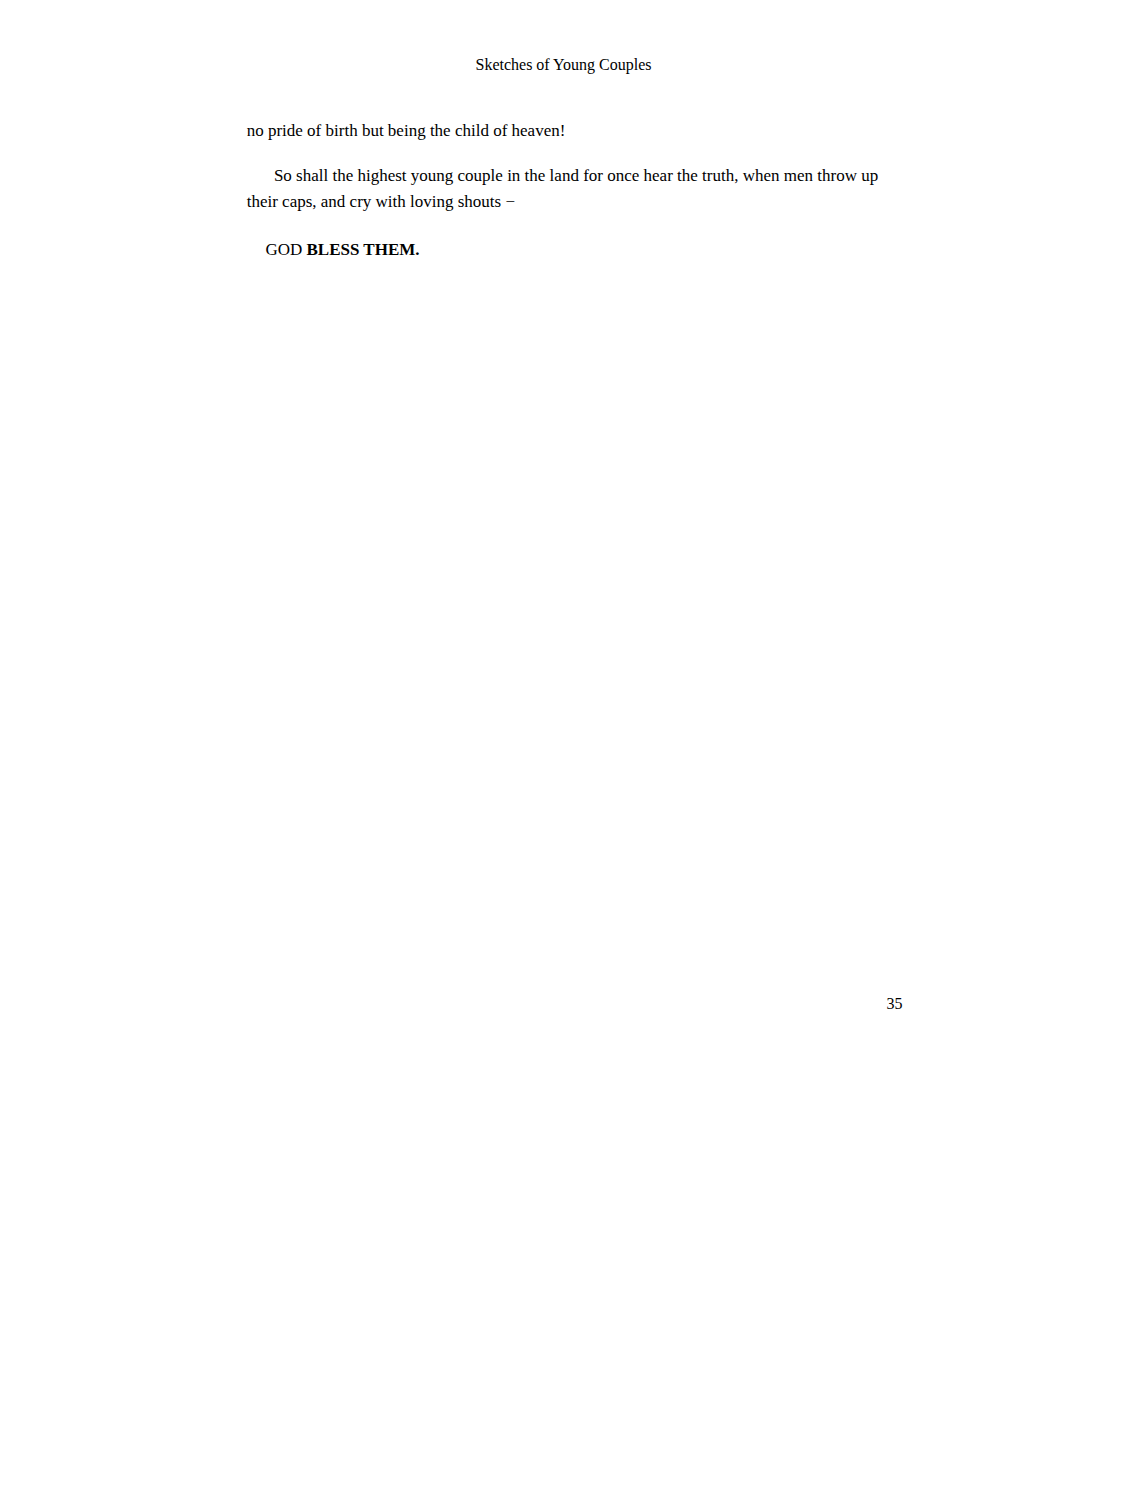Sketches of Young Couples
no pride of birth but being the child of heaven!
So shall the highest young couple in the land for once hear the truth, when men throw up their caps, and cry with loving shouts −
GOD BLESS THEM.
35